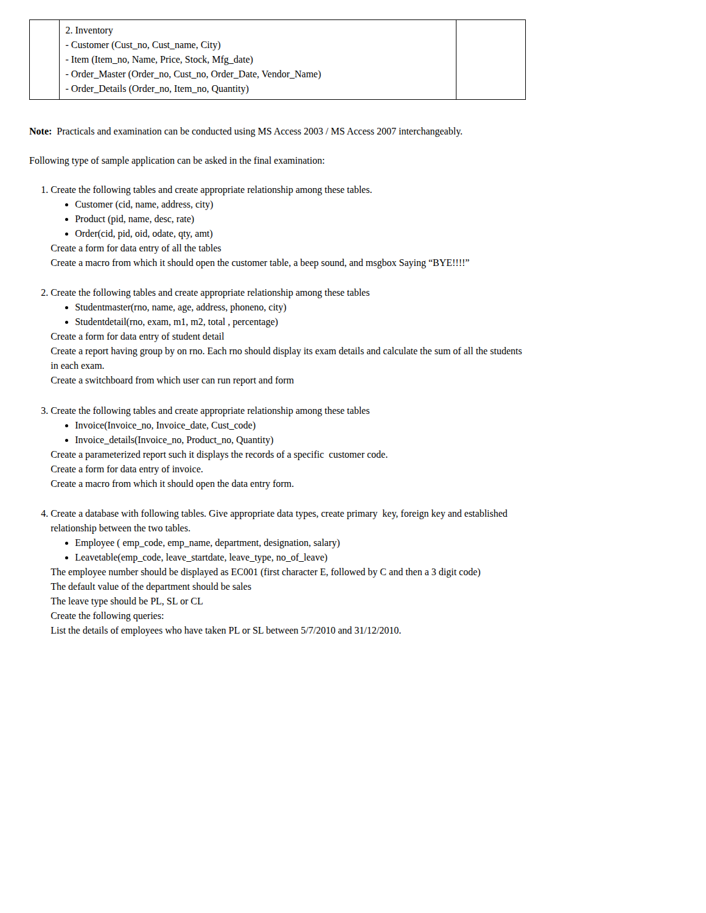| | 2. Inventory - Customer (Cust_no, Cust_name, City) - Item (Item_no, Name, Price, Stock, Mfg_date) - Order_Master (Order_no, Cust_no, Order_Date, Vendor_Name) - Order_Details (Order_no, Item_no, Quantity) | |
Note: Practicals and examination can be conducted using MS Access 2003 / MS Access 2007 interchangeably.
Following type of sample application can be asked in the final examination:
Create the following tables and create appropriate relationship among these tables.
Customer (cid, name, address, city)
Product (pid, name, desc, rate)
Order(cid, pid, oid, odate, qty, amt)
Create a form for data entry of all the tables
Create a macro from which it should open the customer table, a beep sound, and msgbox Saying “BYE!!!!”
Create the following tables and create appropriate relationship among these tables
Studentmaster(rno, name, age, address, phoneno, city)
Studentdetail(rno, exam, m1, m2, total , percentage)
Create a form for data entry of student detail
Create a report having group by on rno. Each rno should display its exam details and calculate the sum of all the students in each exam.
Create a switchboard from which user can run report and form
Create the following tables and create appropriate relationship among these tables
Invoice(Invoice_no, Invoice_date, Cust_code)
Invoice_details(Invoice_no, Product_no, Quantity)
Create a parameterized report such it displays the records of a specific customer code.
Create a form for data entry of invoice.
Create a macro from which it should open the data entry form.
Create a database with following tables. Give appropriate data types, create primary key, foreign key and established relationship between the two tables.
Employee ( emp_code, emp_name, department, designation, salary)
Leavetable(emp_code, leave_startdate, leave_type, no_of_leave)
The employee number should be displayed as EC001 (first character E, followed by C and then a 3 digit code)
The default value of the department should be sales
The leave type should be PL, SL or CL
Create the following queries:
List the details of employees who have taken PL or SL between 5/7/2010 and 31/12/2010.